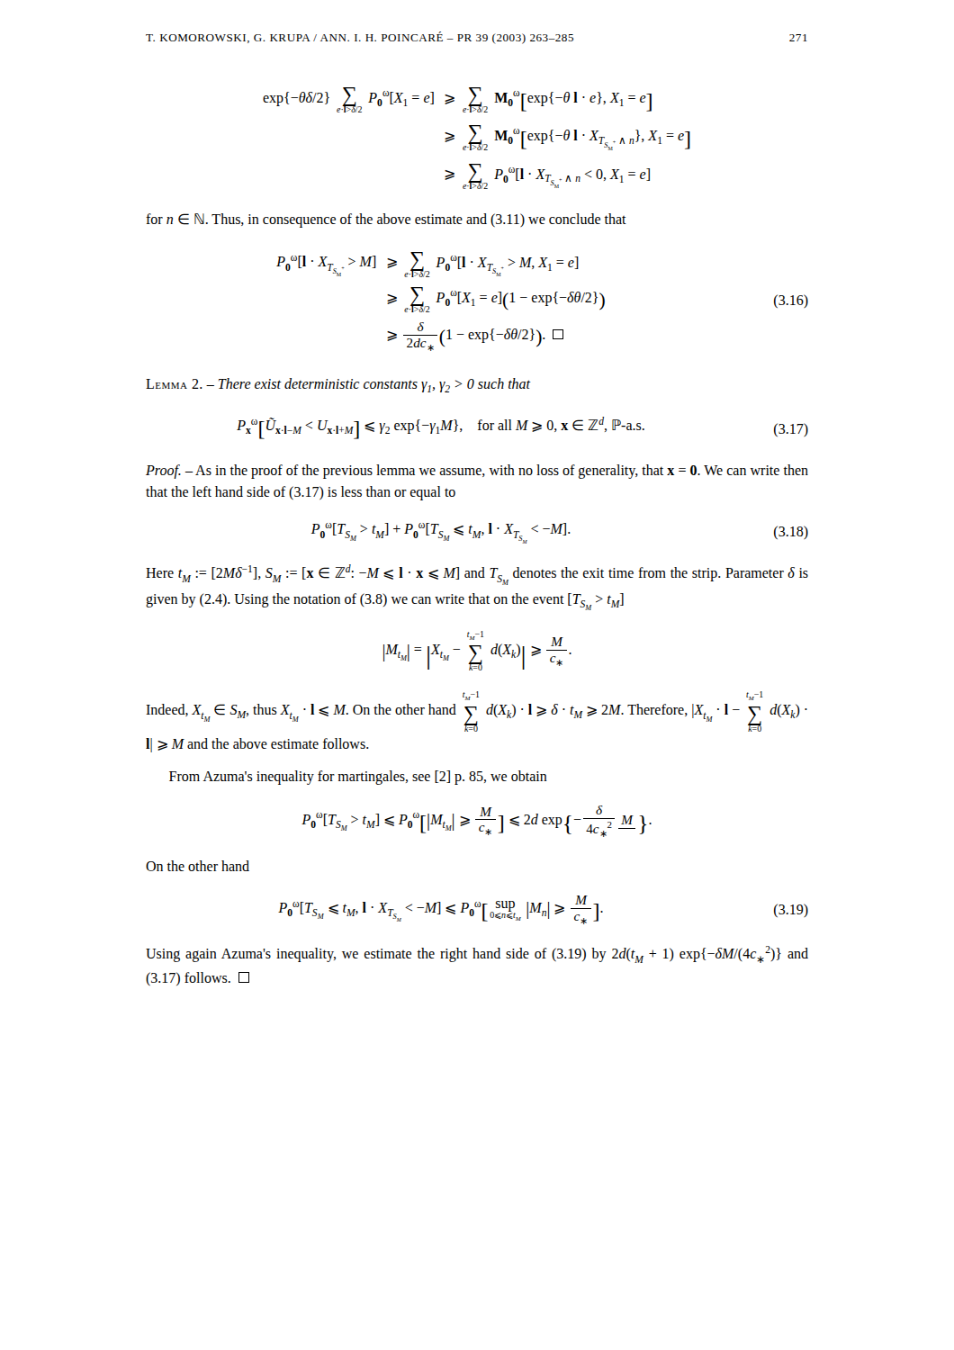T. Komorowski, G. Krupa / Ann. I. H. Poincaré – PR 39 (2003) 263–285 271
exp{−θδ/2} ∑e·l>δ/2 P0ω[X1 = e] ⩾ ∑e·l>δ/2 M0ω[exp{−θ l · e}, X1 = e]
⩾ ∑e·l>δ/2 M0ω[exp{−θ l · XTSM+ ∧ n}, X1 = e]
⩾ ∑e·l>δ/2 P0ω[l · XTSM+ ∧ n < 0, X1 = e]
for n ∈ ℕ. Thus, in consequence of the above estimate and (3.11) we conclude that
P0ω[l · XTSM+ > M] ⩾ ∑e·l>δ/2 P0ω[l · XTSM+ > M, X1 = e]
⩾ ∑e·l>δ/2 P0ω[X1 = e](1 − exp{−δθ/2})
⩾ δ 2dc∗(1 − exp{−δθ/2}).
(3.16)
Lemma 2. – There exist deterministic constants γ1, γ2 > 0 such that
Pxω[Ũx·l−M < Ux·l+M] ⩽ γ2 exp{−γ1M}, for all M ⩾ 0, x ∈ ℤd, ℙ-a.s.
(3.17)
Proof. – As in the proof of the previous lemma we assume, with no loss of generality, that x = 0. We can write then that the left hand side of (3.17) is less than or equal to
P0ω[TSM > tM] + P0ω[TSM ⩽ tM, l · XTSM < −M].
(3.18)
Here tM := [2Mδ−1], SM := [x ∈ ℤd: −M ⩽ l · x ⩽ M] and TSM denotes the exit time from the strip. Parameter δ is given by (2.4). Using the notation of (3.8) we can write that on the event [TSM > tM]
|MtM| = |XtM − tM−1∑k=0 d(Xk)| ⩾ Mc∗.
Indeed, XtM ∈ SM, thus XtM · l ⩽ M. On the other hand tM−1∑k=0 d(Xk) · l ⩾ δ · tM ⩾ 2M. Therefore, |XtM · l − tM−1∑k=0 d(Xk) · l| ⩾ M and the above estimate follows.
From Azuma's inequality for martingales, see [2] p. 85, we obtain
P0ω[TSM > tM] ⩽ P0ω[|MtM| ⩾ Mc∗] ⩽ 2d exp{−δ 4c∗2 M}.
On the other hand
P0ω[TSM ⩽ tM, l · XTSM < −M] ⩽ P0ω[sup 0⩽n⩽tM |Mn| ⩾ Mc∗].
(3.19)
Using again Azuma's inequality, we estimate the right hand side of (3.19) by 2d(tM + 1) exp{−δM/(4c∗2)} and (3.17) follows.